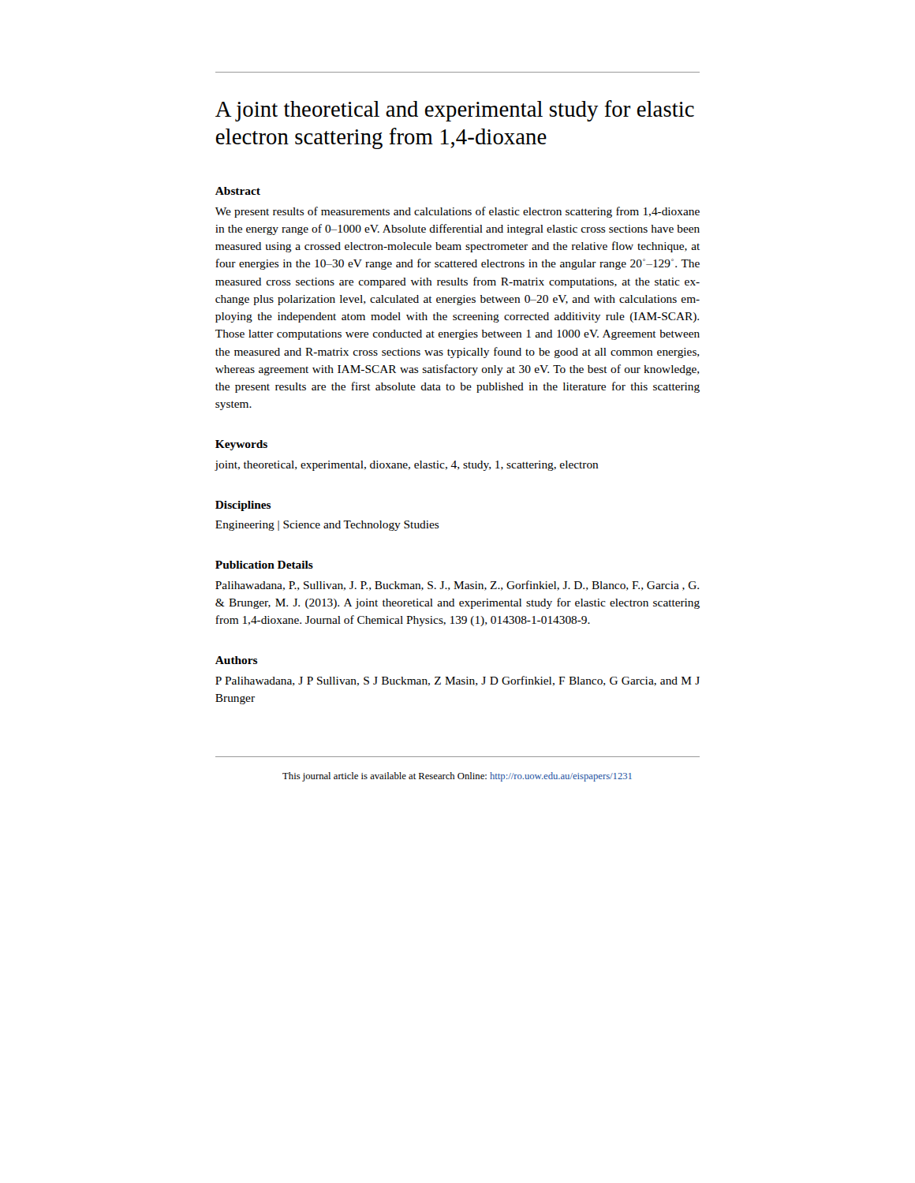A joint theoretical and experimental study for elastic electron scattering from 1,4-dioxane
Abstract
We present results of measurements and calculations of elastic electron scattering from 1,4-dioxane in the energy range of 0–1000 eV. Absolute differential and integral elastic cross sections have been measured using a crossed electron-molecule beam spectrometer and the relative flow technique, at four energies in the 10–30 eV range and for scattered electrons in the angular range 20◦–129◦. The measured cross sections are compared with results from R-matrix computations, at the static exchange plus polarization level, calculated at energies between 0–20 eV, and with calculations employing the independent atom model with the screening corrected additivity rule (IAM-SCAR). Those latter computations were conducted at energies between 1 and 1000 eV. Agreement between the measured and R-matrix cross sections was typically found to be good at all common energies, whereas agreement with IAM-SCAR was satisfactory only at 30 eV. To the best of our knowledge, the present results are the first absolute data to be published in the literature for this scattering system.
Keywords
joint, theoretical, experimental, dioxane, elastic, 4, study, 1, scattering, electron
Disciplines
Engineering | Science and Technology Studies
Publication Details
Palihawadana, P., Sullivan, J. P., Buckman, S. J., Masin, Z., Gorfinkiel, J. D., Blanco, F., Garcia , G. & Brunger, M. J. (2013). A joint theoretical and experimental study for elastic electron scattering from 1,4-dioxane. Journal of Chemical Physics, 139 (1), 014308-1-014308-9.
Authors
P Palihawadana, J P Sullivan, S J Buckman, Z Masin, J D Gorfinkiel, F Blanco, G Garcia, and M J Brunger
This journal article is available at Research Online: http://ro.uow.edu.au/eispapers/1231